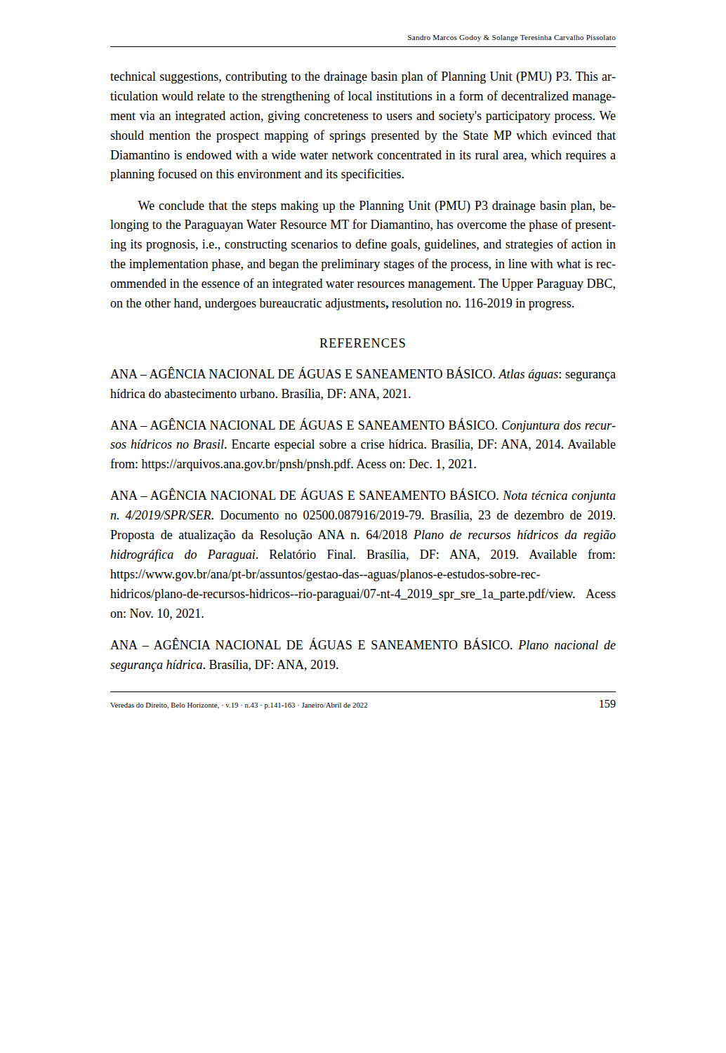Sandro Marcos Godoy & Solange Teresinha Carvalho Pissolato
technical suggestions, contributing to the drainage basin plan of Planning Unit (PMU) P3. This articulation would relate to the strengthening of local institutions in a form of decentralized management via an integrated action, giving concreteness to users and society's participatory process. We should mention the prospect mapping of springs presented by the State MP which evinced that Diamantino is endowed with a wide water network concentrated in its rural area, which requires a planning focused on this environment and its specificities.
We conclude that the steps making up the Planning Unit (PMU) P3 drainage basin plan, belonging to the Paraguayan Water Resource MT for Diamantino, has overcome the phase of presenting its prognosis, i.e., constructing scenarios to define goals, guidelines, and strategies of action in the implementation phase, and began the preliminary stages of the process, in line with what is recommended in the essence of an integrated water resources management. The Upper Paraguay DBC, on the other hand, undergoes bureaucratic adjustments, resolution no. 116-2019 in progress.
REFERENCES
ANA – AGÊNCIA NACIONAL DE ÁGUAS E SANEAMENTO BÁSICO. Atlas águas: segurança hídrica do abastecimento urbano. Brasília, DF: ANA, 2021.
ANA – AGÊNCIA NACIONAL DE ÁGUAS E SANEAMENTO BÁSICO. Conjuntura dos recursos hídricos no Brasil. Encarte especial sobre a crise hídrica. Brasília, DF: ANA, 2014. Available from: https://arquivos.ana.gov.br/pnsh/pnsh.pdf. Acess on: Dec. 1, 2021.
ANA – AGÊNCIA NACIONAL DE ÁGUAS E SANEAMENTO BÁSICO. Nota técnica conjunta n. 4/2019/SPR/SER. Documento no 02500.087916/2019-79. Brasília, 23 de dezembro de 2019. Proposta de atualização da Resolução ANA n. 64/2018 Plano de recursos hídricos da região hidrográfica do Paraguai. Relatório Final. Brasília, DF: ANA, 2019. Available from: https://www.gov.br/ana/pt-br/assuntos/gestao-das--aguas/planos-e-estudos-sobre-rec-hidricos/plano-de-recursos-hidricos--rio-paraguai/07-nt-4_2019_spr_sre_1a_parte.pdf/view. Acess on: Nov. 10, 2021.
ANA – AGÊNCIA NACIONAL DE ÁGUAS E SANEAMENTO BÁSICO. Plano nacional de segurança hídrica. Brasília, DF: ANA, 2019.
Veredas do Direito, Belo Horizonte, · v.19 · n.43 · p.141-163 · Janeiro/Abril de 2022 159